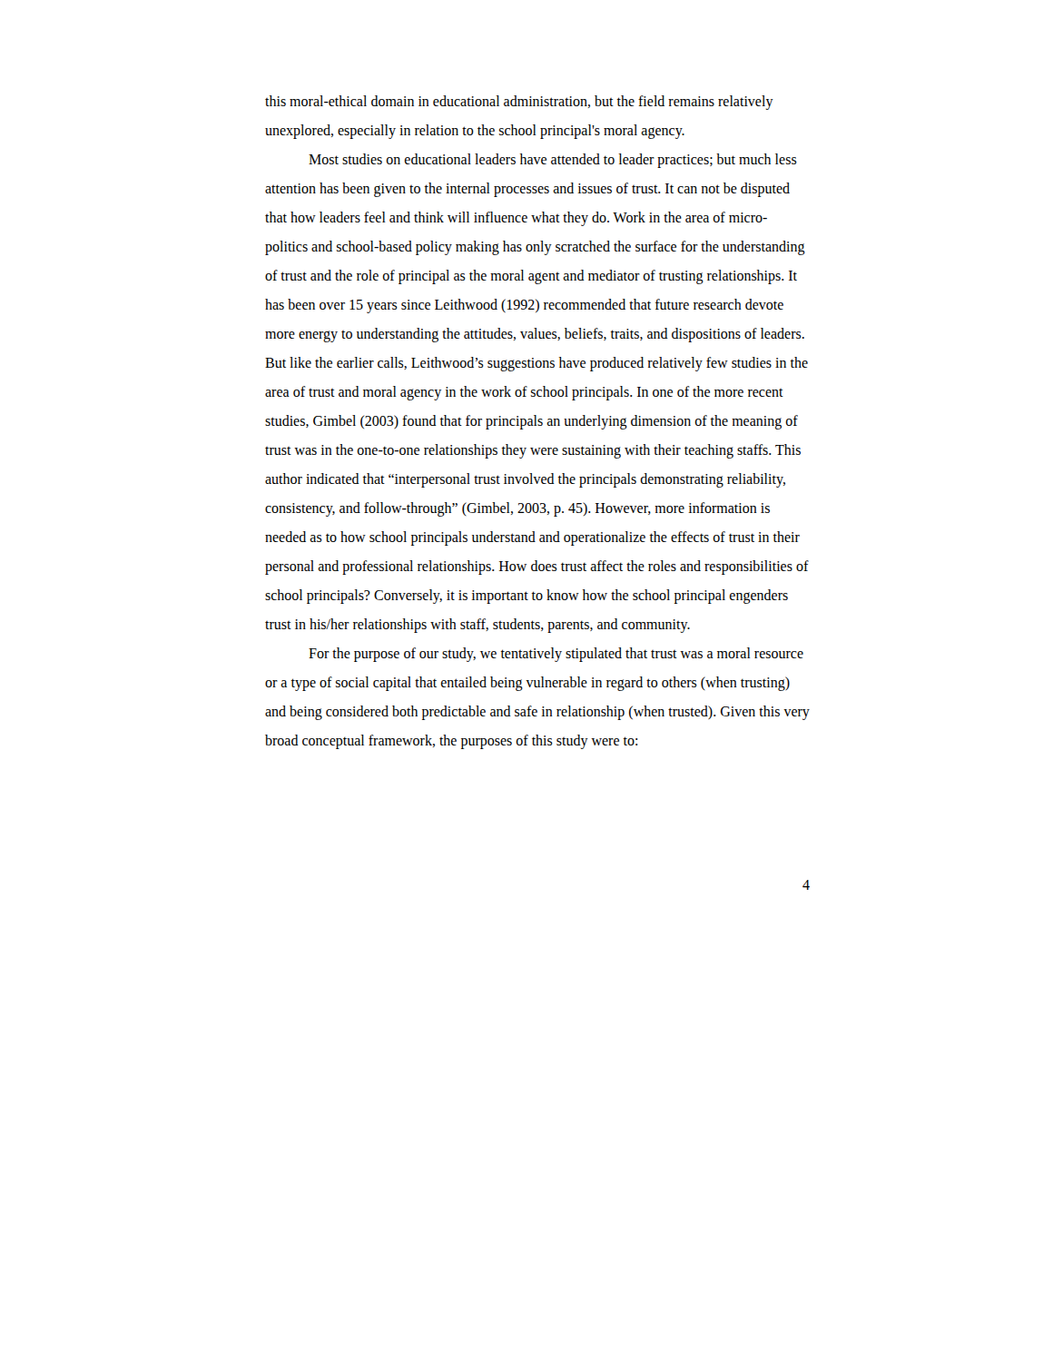this moral-ethical domain in educational administration, but the field remains relatively unexplored, especially in relation to the school principal's moral agency.
Most studies on educational leaders have attended to leader practices; but much less attention has been given to the internal processes and issues of trust. It can not be disputed that how leaders feel and think will influence what they do. Work in the area of micro-politics and school-based policy making has only scratched the surface for the understanding of trust and the role of principal as the moral agent and mediator of trusting relationships. It has been over 15 years since Leithwood (1992) recommended that future research devote more energy to understanding the attitudes, values, beliefs, traits, and dispositions of leaders. But like the earlier calls, Leithwood’s suggestions have produced relatively few studies in the area of trust and moral agency in the work of school principals. In one of the more recent studies, Gimbel (2003) found that for principals an underlying dimension of the meaning of trust was in the one-to-one relationships they were sustaining with their teaching staffs. This author indicated that “interpersonal trust involved the principals demonstrating reliability, consistency, and follow-through” (Gimbel, 2003, p. 45). However, more information is needed as to how school principals understand and operationalize the effects of trust in their personal and professional relationships. How does trust affect the roles and responsibilities of school principals? Conversely, it is important to know how the school principal engenders trust in his/her relationships with staff, students, parents, and community.
For the purpose of our study, we tentatively stipulated that trust was a moral resource or a type of social capital that entailed being vulnerable in regard to others (when trusting) and being considered both predictable and safe in relationship (when trusted). Given this very broad conceptual framework, the purposes of this study were to:
4